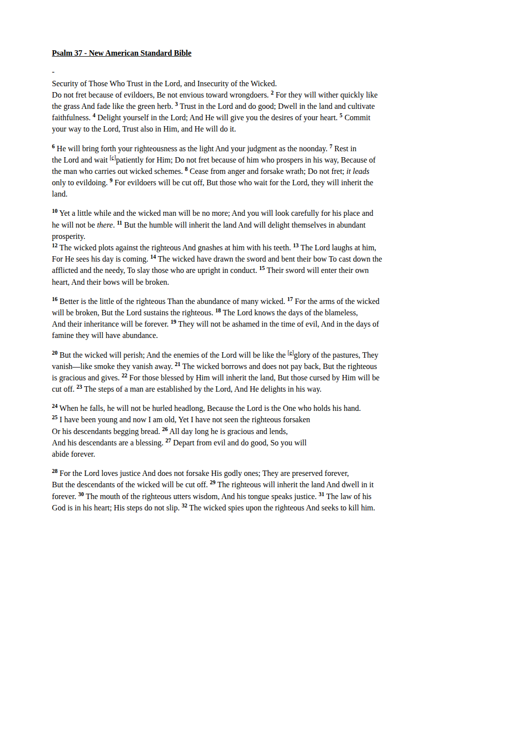Psalm 37 - New American Standard Bible
-
Security of Those Who Trust in the Lord, and Insecurity of the Wicked.
Do not fret because of evildoers, Be not envious toward wrongdoers. 2 For they will wither quickly like the grass And fade like the green herb. 3 Trust in the Lord and do good; Dwell in the land and cultivate faithfulness. 4 Delight yourself in the Lord; And He will give you the desires of your heart. 5 Commit your way to the Lord, Trust also in Him, and He will do it.
6 He will bring forth your righteousness as the light And your judgment as the noonday. 7 Rest in
the Lord and wait [c]patiently for Him; Do not fret because of him who prospers in his way, Because of the man who carries out wicked schemes. 8 Cease from anger and forsake wrath; Do not fret; it leads only to evildoing. 9 For evildoers will be cut off, But those who wait for the Lord, they will inherit the land.
10 Yet a little while and the wicked man will be no more; And you will look carefully for his place and he will not be there. 11 But the humble will inherit the land And will delight themselves in abundant prosperity.
12 The wicked plots against the righteous And gnashes at him with his teeth. 13 The Lord laughs at him,
For He sees his day is coming. 14 The wicked have drawn the sword and bent their bow To cast down the afflicted and the needy, To slay those who are upright in conduct. 15 Their sword will enter their own heart, And their bows will be broken.
16 Better is the little of the righteous Than the abundance of many wicked. 17 For the arms of the wicked will be broken, But the Lord sustains the righteous. 18 The Lord knows the days of the blameless,
And their inheritance will be forever. 19 They will not be ashamed in the time of evil, And in the days of famine they will have abundance.
20 But the wicked will perish; And the enemies of the Lord will be like the [e]glory of the pastures, They vanish—like smoke they vanish away. 21 The wicked borrows and does not pay back, But the righteous is gracious and gives. 22 For those blessed by Him will inherit the land, But those cursed by Him will be cut off. 23 The steps of a man are established by the Lord, And He delights in his way.
24 When he falls, he will not be hurled headlong, Because the Lord is the One who holds his hand.
25 I have been young and now I am old, Yet I have not seen the righteous forsaken
Or his descendants begging bread. 26 All day long he is gracious and lends,
And his descendants are a blessing. 27 Depart from evil and do good, So you will
abide forever.
28 For the Lord loves justice And does not forsake His godly ones; They are preserved forever,
But the descendants of the wicked will be cut off. 29 The righteous will inherit the land And dwell in it forever. 30 The mouth of the righteous utters wisdom, And his tongue speaks justice. 31 The law of his God is in his heart; His steps do not slip. 32 The wicked spies upon the righteous And seeks to kill him.